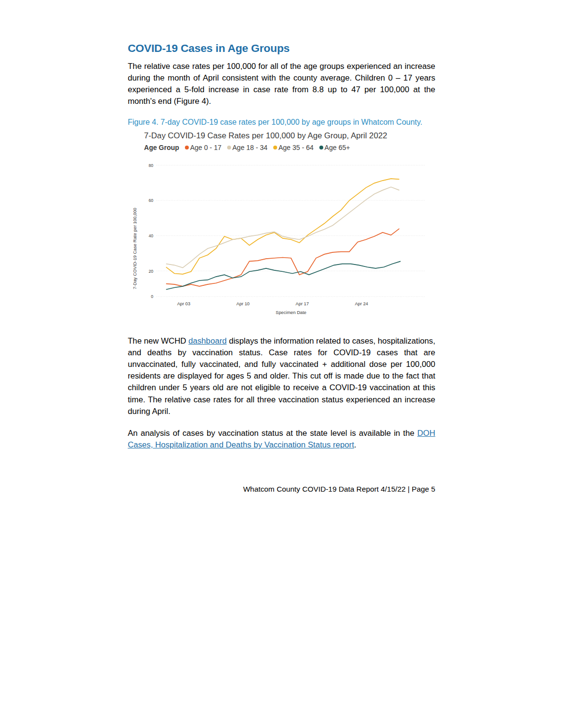COVID-19 Cases in Age Groups
The relative case rates per 100,000 for all of the age groups experienced an increase during the month of April consistent with the county average. Children 0 – 17 years experienced a 5-fold increase in case rate from 8.8 up to 47 per 100,000 at the month's end (Figure 4).
Figure 4. 7-day COVID-19 case rates per 100,000 by age groups in Whatcom County.
7-Day COVID-19 Case Rates per 100,000 by Age Group, April 2022
Age Group Age 0 - 17 Age 18 - 34 Age 35 - 64 Age 65+
7-Day COVID-19 Case Rate per 100,000 80 60 40 20 0 Apr 03 Apr 10 Apr 17 Apr 24 Specimen Date
The new WCHD dashboard displays the information related to cases, hospitalizations, and deaths by vaccination status. Case rates for COVID-19 cases that are unvaccinated, fully vaccinated, and fully vaccinated + additional dose per 100,000 residents are displayed for ages 5 and older. This cut off is made due to the fact that children under 5 years old are not eligible to receive a COVID-19 vaccination at this time. The relative case rates for all three vaccination status experienced an increase during April.
An analysis of cases by vaccination status at the state level is available in the DOH Cases, Hospitalization and Deaths by Vaccination Status report.
Whatcom County COVID-19 Data Report 4/15/22 | Page 5